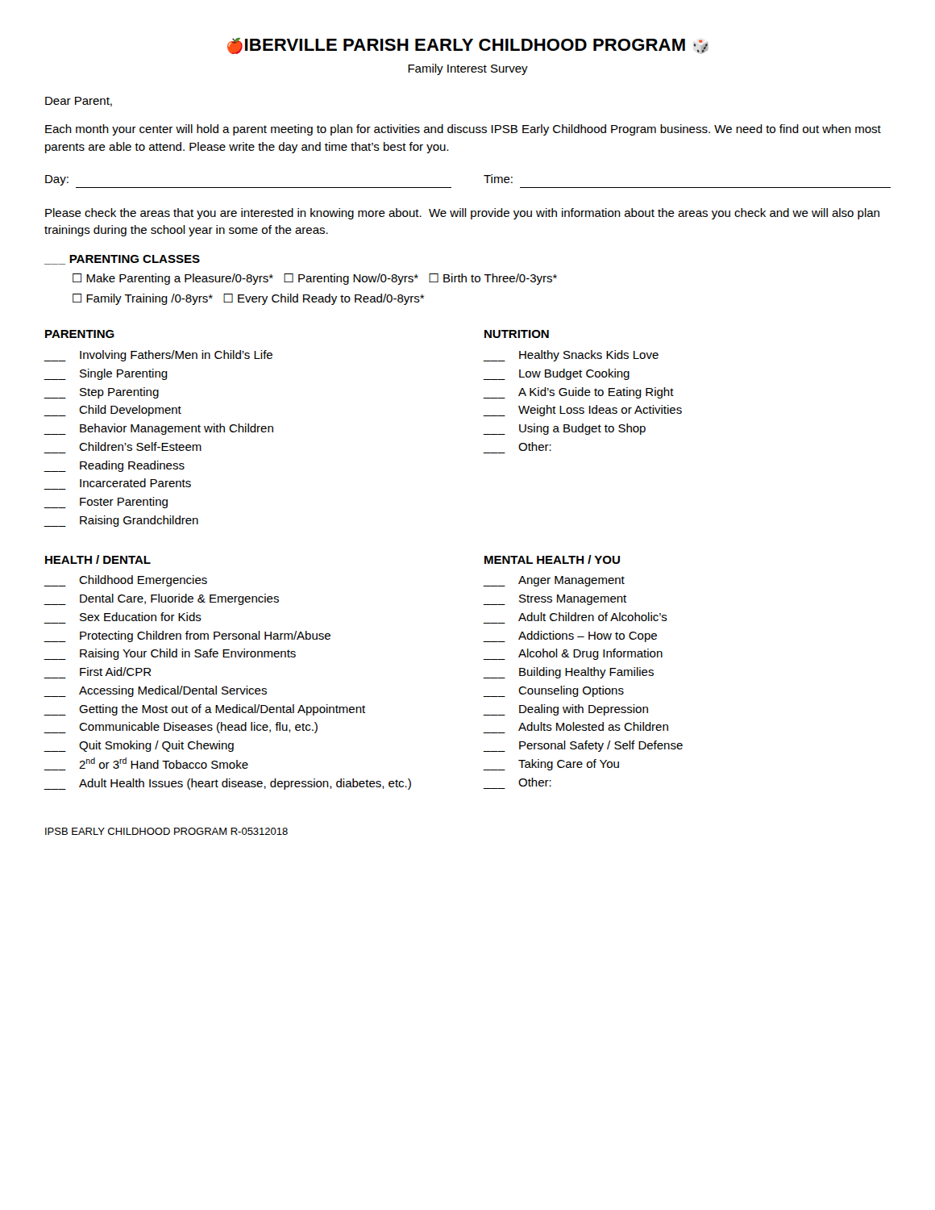🍎IBERVILLE PARISH EARLY CHILDHOOD PROGRAM 🎲
Family Interest Survey
Dear Parent,
Each month your center will hold a parent meeting to plan for activities and discuss IPSB Early Childhood Program business. We need to find out when most parents are able to attend. Please write the day and time that’s best for you.
Day:
Time:
Please check the areas that you are interested in knowing more about. We will provide you with information about the areas you check and we will also plan trainings during the school year in some of the areas.
___ PARENTING CLASSES
☐Make Parenting a Pleasure/0-8yrs* ☐Parenting Now/0-8yrs* ☐Birth to Three/0-3yrs*
☐Family Training /0-8yrs* ☐Every Child Ready to Read/0-8yrs*
Parenting
___Involving Fathers/Men in Child’s Life
___Single Parenting
___Step Parenting
___Child Development
___Behavior Management with Children
___Children’s Self-Esteem
___Reading Readiness
___Incarcerated Parents
___Foster Parenting
___Raising Grandchildren
Nutrition
___Healthy Snacks Kids Love
___Low Budget Cooking
___A Kid’s Guide to Eating Right
___Weight Loss Ideas or Activities
___Using a Budget to Shop
___Other:
Health / Dental
___Childhood Emergencies
___Dental Care, Fluoride & Emergencies
___Sex Education for Kids
___Protecting Children from Personal Harm/Abuse
___Raising Your Child in Safe Environments
___First Aid/CPR
___Accessing Medical/Dental Services
___Getting the Most out of a Medical/Dental Appointment
___Communicable Diseases (head lice, flu, etc.)
___Quit Smoking / Quit Chewing
___2nd or 3rd Hand Tobacco Smoke
___Adult Health Issues (heart disease, depression, diabetes, etc.)
Mental Health / You
___Anger Management
___Stress Management
___Adult Children of Alcoholic’s
___Addictions – How to Cope
___Alcohol & Drug Information
___Building Healthy Families
___Counseling Options
___Dealing with Depression
___Adults Molested as Children
___Personal Safety / Self Defense
___Taking Care of You
___Other:
IPSB EARLY CHILDHOOD PROGRAM R-05312018